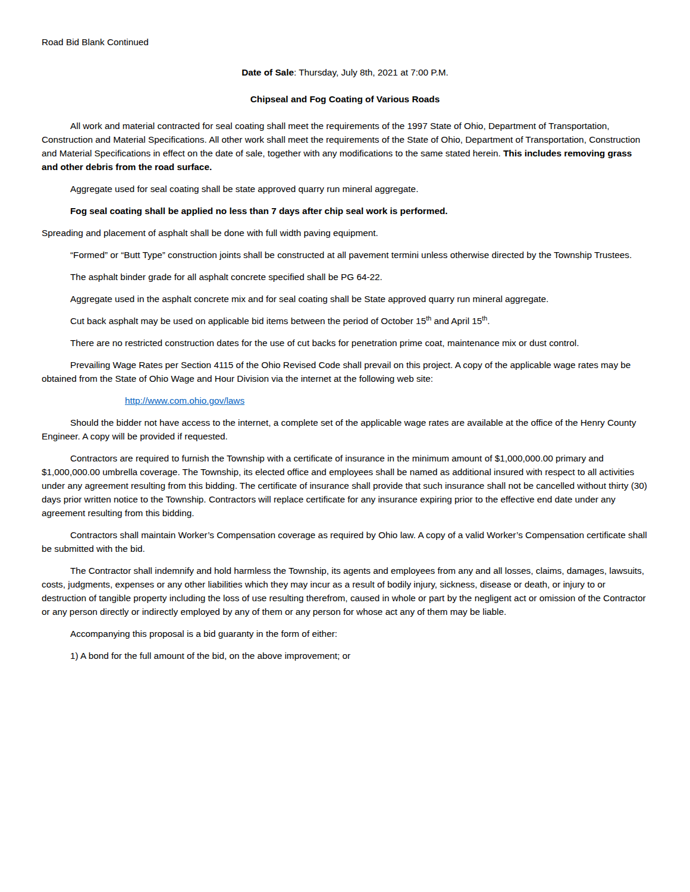Road Bid Blank Continued
Date of Sale: Thursday, July 8th, 2021 at 7:00 P.M.
Chipseal and Fog Coating of Various Roads
All work and material contracted for seal coating shall meet the requirements of the 1997 State of Ohio, Department of Transportation, Construction and Material Specifications. All other work shall meet the requirements of the State of Ohio, Department of Transportation, Construction and Material Specifications in effect on the date of sale, together with any modifications to the same stated herein. This includes removing grass and other debris from the road surface.
Aggregate used for seal coating shall be state approved quarry run mineral aggregate.
Fog seal coating shall be applied no less than 7 days after chip seal work is performed.
Spreading and placement of asphalt shall be done with full width paving equipment.
“Formed” or “Butt Type” construction joints shall be constructed at all pavement termini unless otherwise directed by the Township Trustees.
The asphalt binder grade for all asphalt concrete specified shall be PG 64-22.
Aggregate used in the asphalt concrete mix and for seal coating shall be State approved quarry run mineral aggregate.
Cut back asphalt may be used on applicable bid items between the period of October 15th and April 15th.
There are no restricted construction dates for the use of cut backs for penetration prime coat, maintenance mix or dust control.
Prevailing Wage Rates per Section 4115 of the Ohio Revised Code shall prevail on this project. A copy of the applicable wage rates may be obtained from the State of Ohio Wage and Hour Division via the internet at the following web site:
http://www.com.ohio.gov/laws
Should the bidder not have access to the internet, a complete set of the applicable wage rates are available at the office of the Henry County Engineer. A copy will be provided if requested.
Contractors are required to furnish the Township with a certificate of insurance in the minimum amount of $1,000,000.00 primary and $1,000,000.00 umbrella coverage. The Township, its elected office and employees shall be named as additional insured with respect to all activities under any agreement resulting from this bidding. The certificate of insurance shall provide that such insurance shall not be cancelled without thirty (30) days prior written notice to the Township. Contractors will replace certificate for any insurance expiring prior to the effective end date under any agreement resulting from this bidding.
Contractors shall maintain Worker’s Compensation coverage as required by Ohio law. A copy of a valid Worker’s Compensation certificate shall be submitted with the bid.
The Contractor shall indemnify and hold harmless the Township, its agents and employees from any and all losses, claims, damages, lawsuits, costs, judgments, expenses or any other liabilities which they may incur as a result of bodily injury, sickness, disease or death, or injury to or destruction of tangible property including the loss of use resulting therefrom, caused in whole or part by the negligent act or omission of the Contractor or any person directly or indirectly employed by any of them or any person for whose act any of them may be liable.
Accompanying this proposal is a bid guaranty in the form of either:
1) A bond for the full amount of the bid, on the above improvement; or